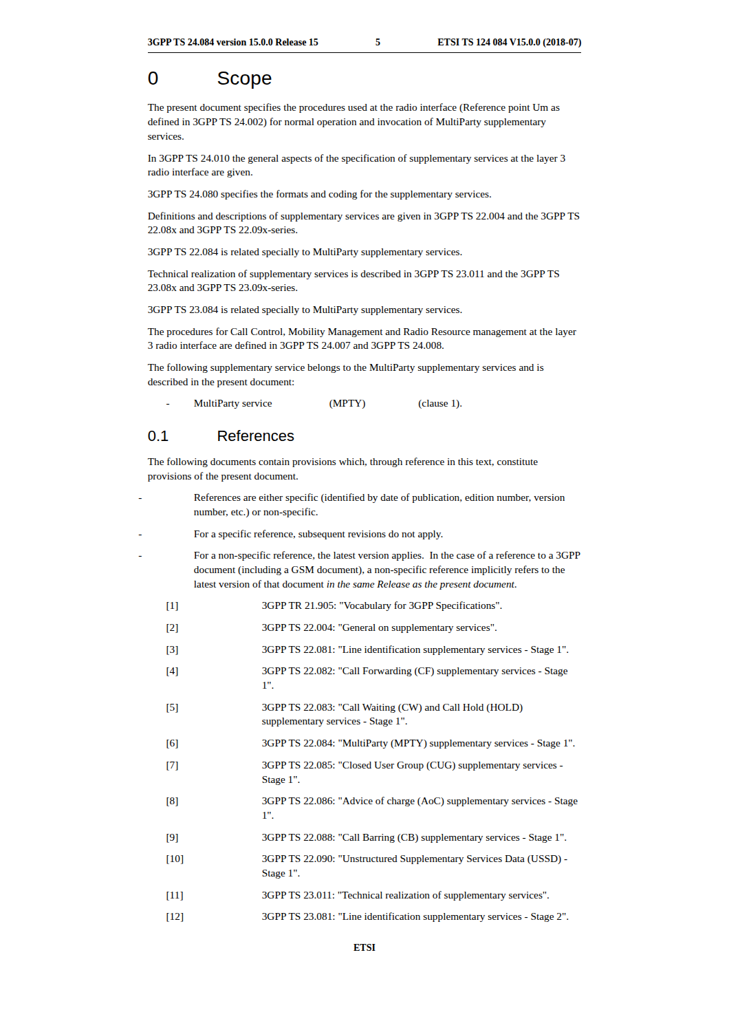3GPP TS 24.084 version 15.0.0 Release 15
5
ETSI TS 124 084 V15.0.0 (2018-07)
0 Scope
The present document specifies the procedures used at the radio interface (Reference point Um as defined in 3GPP TS 24.002) for normal operation and invocation of MultiParty supplementary services.
In 3GPP TS 24.010 the general aspects of the specification of supplementary services at the layer 3 radio interface are given.
3GPP TS 24.080 specifies the formats and coding for the supplementary services.
Definitions and descriptions of supplementary services are given in 3GPP TS 22.004 and the 3GPP TS 22.08x and 3GPP TS 22.09x-series.
3GPP TS 22.084 is related specially to MultiParty supplementary services.
Technical realization of supplementary services is described in 3GPP TS 23.011 and the 3GPP TS 23.08x and 3GPP TS 23.09x-series.
3GPP TS 23.084 is related specially to MultiParty supplementary services.
The procedures for Call Control, Mobility Management and Radio Resource management at the layer 3 radio interface are defined in 3GPP TS 24.007 and 3GPP TS 24.008.
The following supplementary service belongs to the MultiParty supplementary services and is described in the present document:
- MultiParty service (MPTY) (clause 1).
0.1 References
The following documents contain provisions which, through reference in this text, constitute provisions of the present document.
-References are either specific (identified by date of publication, edition number, version number, etc.) or non-specific.
-For a specific reference, subsequent revisions do not apply.
-For a non-specific reference, the latest version applies. In the case of a reference to a 3GPP document (including a GSM document), a non-specific reference implicitly refers to the latest version of that document in the same Release as the present document.
[1] 3GPP TR 21.905: "Vocabulary for 3GPP Specifications".
[2] 3GPP TS 22.004: "General on supplementary services".
[3] 3GPP TS 22.081: "Line identification supplementary services - Stage 1".
[4] 3GPP TS 22.082: "Call Forwarding (CF) supplementary services - Stage 1".
[5] 3GPP TS 22.083: "Call Waiting (CW) and Call Hold (HOLD) supplementary services - Stage 1".
[6] 3GPP TS 22.084: "MultiParty (MPTY) supplementary services - Stage 1".
[7] 3GPP TS 22.085: "Closed User Group (CUG) supplementary services - Stage 1".
[8] 3GPP TS 22.086: "Advice of charge (AoC) supplementary services - Stage 1".
[9] 3GPP TS 22.088: "Call Barring (CB) supplementary services - Stage 1".
[10] 3GPP TS 22.090: "Unstructured Supplementary Services Data (USSD) - Stage 1".
[11] 3GPP TS 23.011: "Technical realization of supplementary services".
[12] 3GPP TS 23.081: "Line identification supplementary services - Stage 2".
ETSI